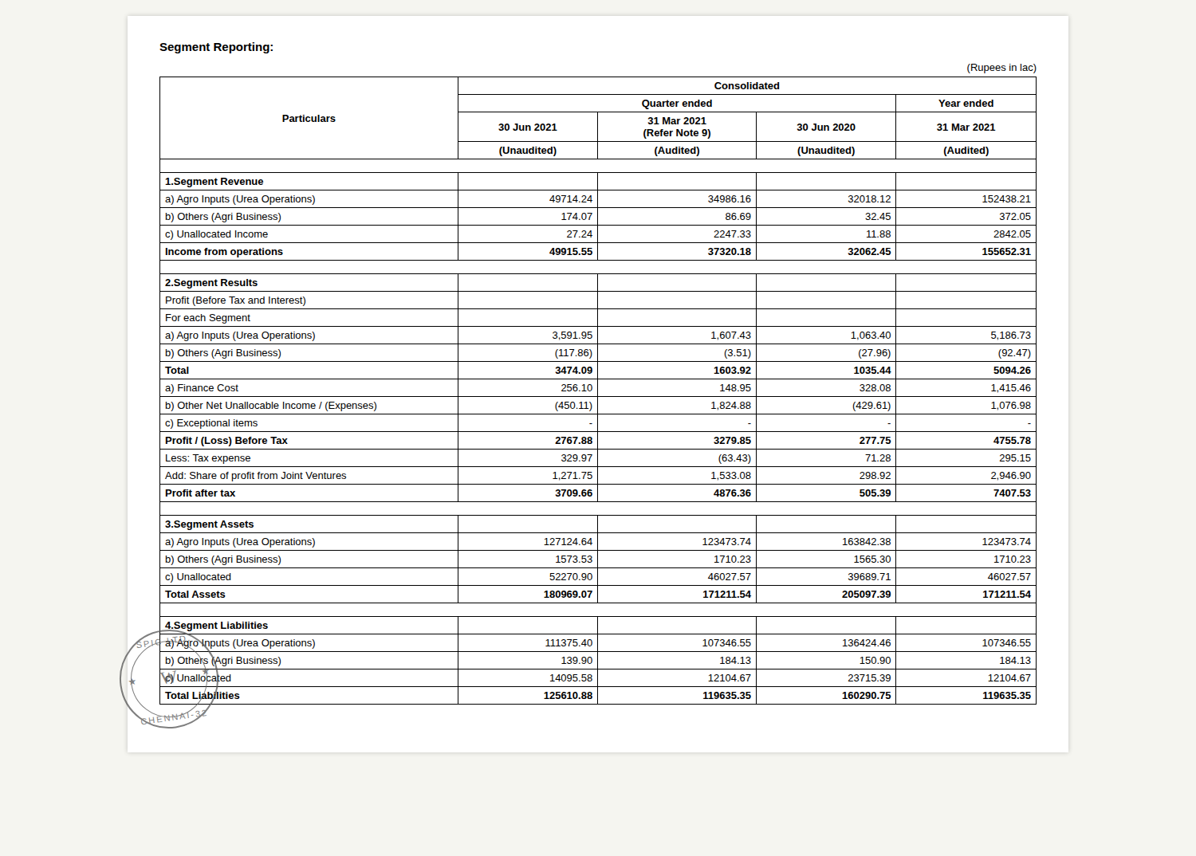Segment Reporting:
(Rupees in lac)
| Particulars | Consolidated |
| --- | --- |
| Quarter ended | Year ended |
| 30 Jun 2021 | 31 Mar 2021 (Refer Note 9) | 30 Jun 2020 | 31 Mar 2021 |
| (Unaudited) | (Audited) | (Unaudited) | (Audited) |
| 1.Segment Revenue | | | | |
| a) Agro Inputs (Urea Operations) | 49714.24 | 34986.16 | 32018.12 | 152438.21 |
| b) Others (Agri Business) | 174.07 | 86.69 | 32.45 | 372.05 |
| c) Unallocated Income | 27.24 | 2247.33 | 11.88 | 2842.05 |
| Income from operations | 49915.55 | 37320.18 | 32062.45 | 155652.31 |
| 2.Segment Results | | | | |
| Profit (Before Tax and Interest) | | | | |
| For each Segment | | | | |
| a) Agro Inputs (Urea Operations) | 3,591.95 | 1,607.43 | 1,063.40 | 5,186.73 |
| b) Others (Agri Business) | (117.86) | (3.51) | (27.96) | (92.47) |
| Total | 3474.09 | 1603.92 | 1035.44 | 5094.26 |
| a) Finance Cost | 256.10 | 148.95 | 328.08 | 1,415.46 |
| b) Other Net Unallocable Income / (Expenses) | (450.11) | 1,824.88 | (429.61) | 1,076.98 |
| c) Exceptional items | - | - | - | - |
| Profit / (Loss) Before Tax | 2767.88 | 3279.85 | 277.75 | 4755.78 |
| Less: Tax expense | 329.97 | (63.43) | 71.28 | 295.15 |
| Add: Share of profit from Joint Ventures | 1,271.75 | 1,533.08 | 298.92 | 2,946.90 |
| Profit after tax | 3709.66 | 4876.36 | 505.39 | 7407.53 |
| 3.Segment Assets | | | | |
| a) Agro Inputs (Urea Operations) | 127124.64 | 123473.74 | 163842.38 | 123473.74 |
| b) Others (Agri Business) | 1573.53 | 1710.23 | 1565.30 | 1710.23 |
| c) Unallocated | 52270.90 | 46027.57 | 39689.71 | 46027.57 |
| Total Assets | 180969.07 | 171211.54 | 205097.39 | 171211.54 |
| 4.Segment Liabilities | | | | |
| a) Agro Inputs (Urea Operations) | 111375.40 | 107346.55 | 136424.46 | 107346.55 |
| b) Others (Agri Business) | 139.90 | 184.13 | 150.90 | 184.13 |
| c) Unallocated | 14095.58 | 12104.67 | 23715.39 | 12104.67 |
| Total Liabilities | 125610.88 | 119635.35 | 160290.75 | 119635.35 |
SPIC LTD.
★
★
W
CHENNAI-32